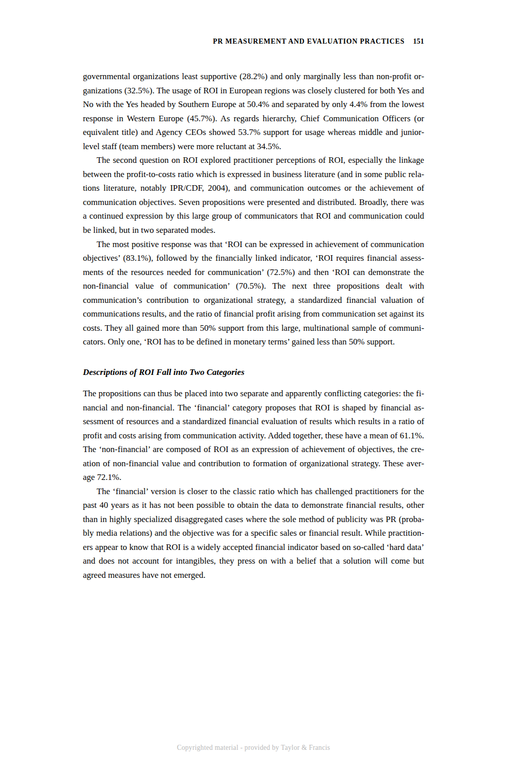PR Measurement and Evaluation Practices 151
governmental organizations least supportive (28.2%) and only marginally less than non-profit organizations (32.5%). The usage of ROI in European regions was closely clustered for both Yes and No with the Yes headed by Southern Europe at 50.4% and separated by only 4.4% from the lowest response in Western Europe (45.7%). As regards hierarchy, Chief Communication Officers (or equivalent title) and Agency CEOs showed 53.7% support for usage whereas middle and junior-level staff (team members) were more reluctant at 34.5%.
The second question on ROI explored practitioner perceptions of ROI, especially the linkage between the profit-to-costs ratio which is expressed in business literature (and in some public relations literature, notably IPR/CDF, 2004), and communication outcomes or the achievement of communication objectives. Seven propositions were presented and distributed. Broadly, there was a continued expression by this large group of communicators that ROI and communication could be linked, but in two separated modes.
The most positive response was that ‘ROI can be expressed in achievement of communication objectives’ (83.1%), followed by the financially linked indicator, ‘ROI requires financial assessments of the resources needed for communication’ (72.5%) and then ‘ROI can demonstrate the non-financial value of communication’ (70.5%). The next three propositions dealt with communication’s contribution to organizational strategy, a standardized financial valuation of communications results, and the ratio of financial profit arising from communication set against its costs. They all gained more than 50% support from this large, multinational sample of communicators. Only one, ‘ROI has to be defined in monetary terms’ gained less than 50% support.
Descriptions of ROI Fall into Two Categories
The propositions can thus be placed into two separate and apparently conflicting categories: the financial and non-financial. The ‘financial’ category proposes that ROI is shaped by financial assessment of resources and a standardized financial evaluation of results which results in a ratio of profit and costs arising from communication activity. Added together, these have a mean of 61.1%. The ‘non-financial’ are composed of ROI as an expression of achievement of objectives, the creation of non-financial value and contribution to formation of organizational strategy. These average 72.1%.
The ‘financial’ version is closer to the classic ratio which has challenged practitioners for the past 40 years as it has not been possible to obtain the data to demonstrate financial results, other than in highly specialized disaggregated cases where the sole method of publicity was PR (probably media relations) and the objective was for a specific sales or financial result. While practitioners appear to know that ROI is a widely accepted financial indicator based on so-called ‘hard data’ and does not account for intangibles, they press on with a belief that a solution will come but agreed measures have not emerged.
Copyrighted material - provided by Taylor & Francis